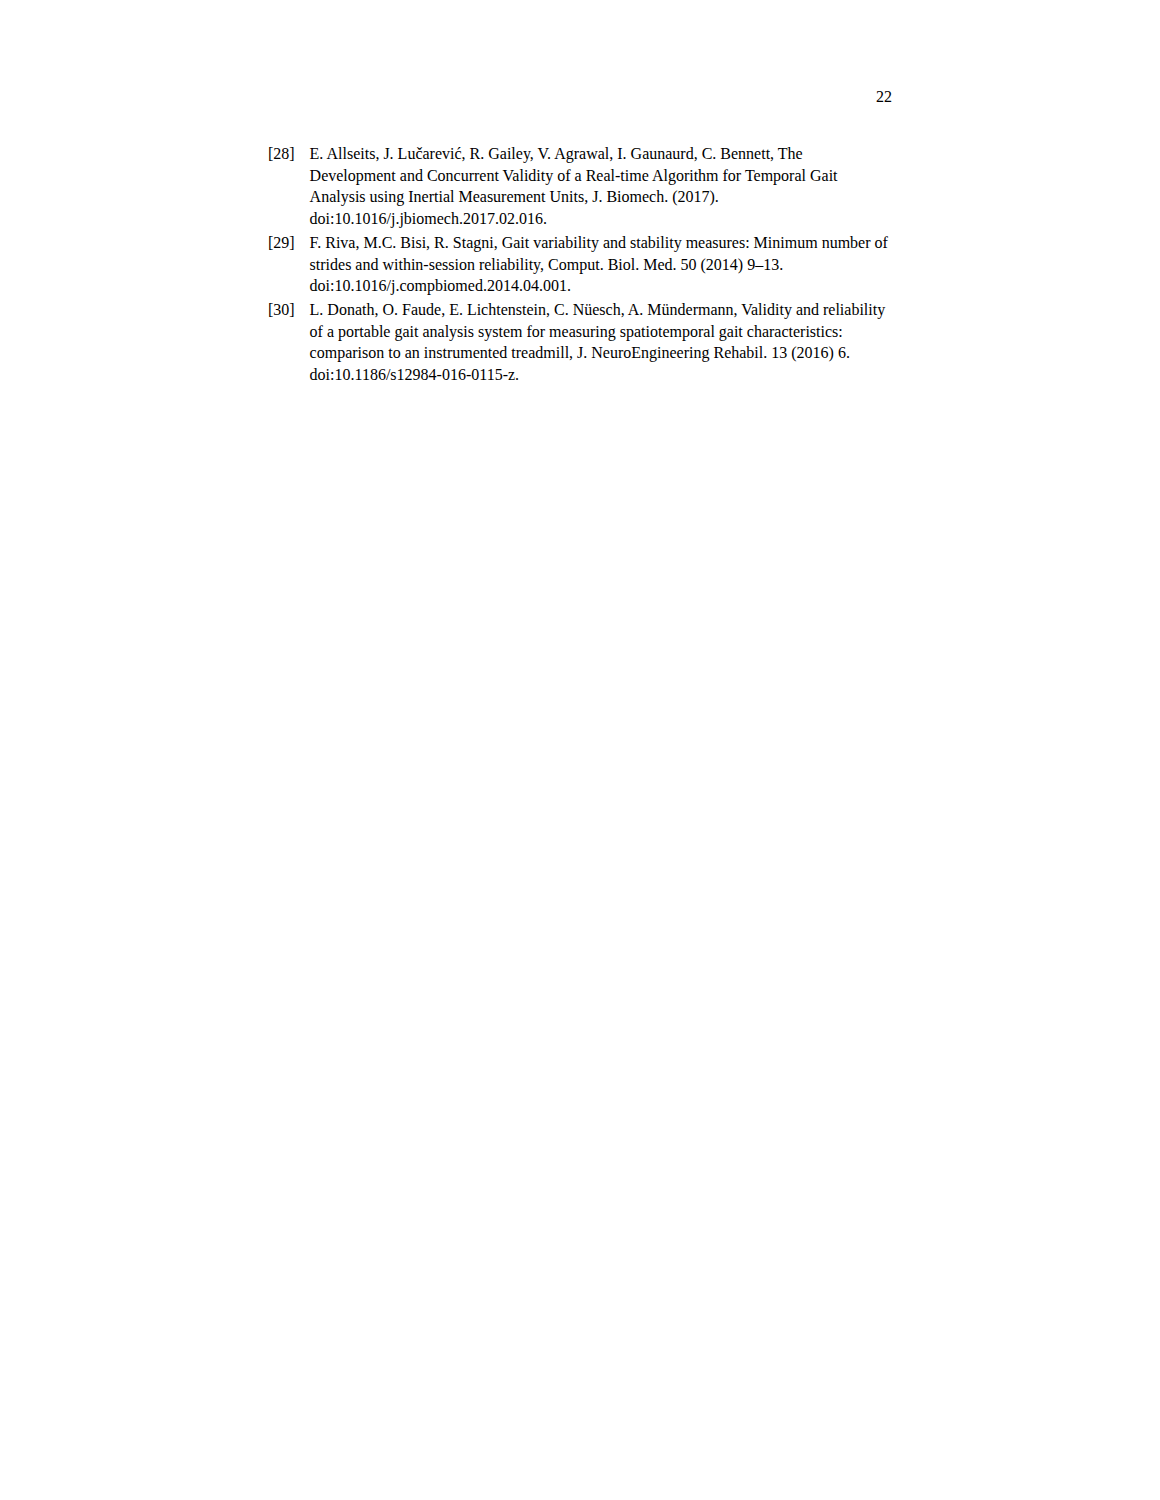22
[28] E. Allseits, J. Lučarević, R. Gailey, V. Agrawal, I. Gaunaurd, C. Bennett, The Development and Concurrent Validity of a Real-time Algorithm for Temporal Gait Analysis using Inertial Measurement Units, J. Biomech. (2017). doi:10.1016/j.jbiomech.2017.02.016.
[29] F. Riva, M.C. Bisi, R. Stagni, Gait variability and stability measures: Minimum number of strides and within-session reliability, Comput. Biol. Med. 50 (2014) 9–13. doi:10.1016/j.compbiomed.2014.04.001.
[30] L. Donath, O. Faude, E. Lichtenstein, C. Nüesch, A. Mündermann, Validity and reliability of a portable gait analysis system for measuring spatiotemporal gait characteristics: comparison to an instrumented treadmill, J. NeuroEngineering Rehabil. 13 (2016) 6. doi:10.1186/s12984-016-0115-z.